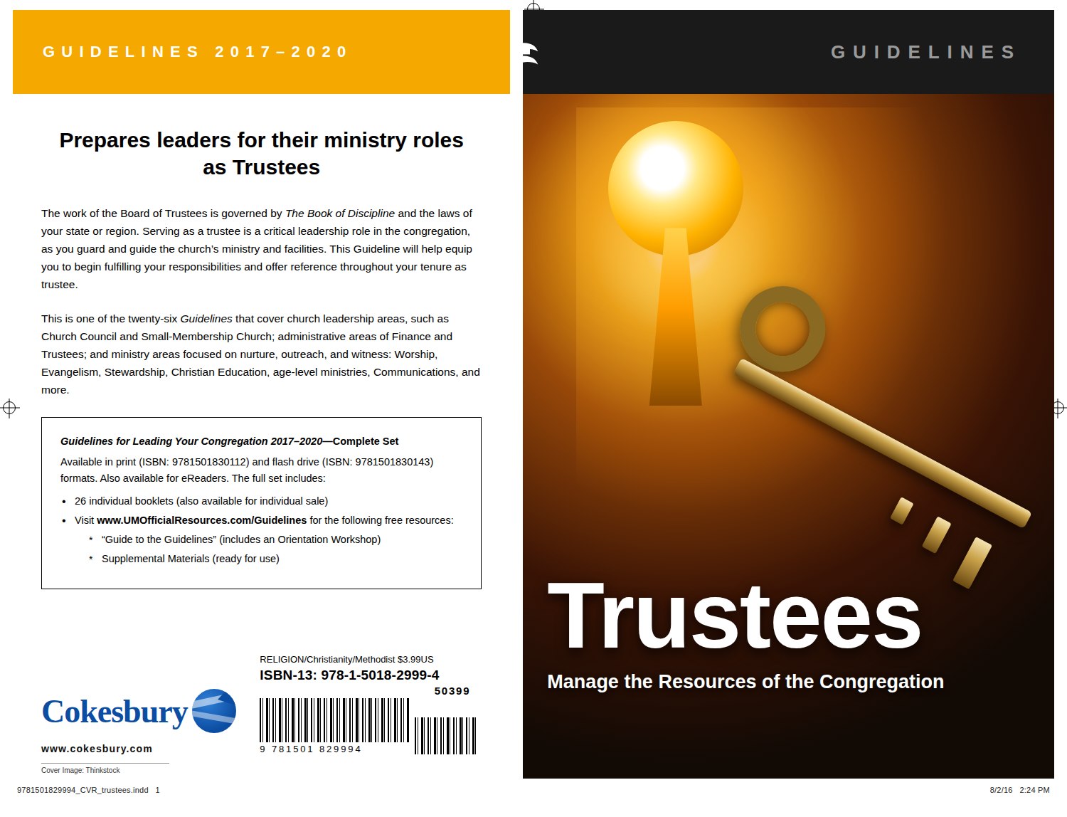GUIDELINES 2017–2020
Prepares leaders for their ministry roles
as Trustees
The work of the Board of Trustees is governed by The Book of Discipline and the laws of your state or region. Serving as a trustee is a critical leadership role in the congregation, as you guard and guide the church’s ministry and facilities. This Guideline will help equip you to begin fulfilling your responsibilities and offer reference throughout your tenure as trustee.
This is one of the twenty-six Guidelines that cover church leadership areas, such as Church Council and Small-Membership Church; administrative areas of Finance and Trustees; and ministry areas focused on nurture, outreach, and witness: Worship, Evangelism, Stewardship, Christian Education, age-level ministries, Communications, and more.
Guidelines for Leading Your Congregation 2017–2020—Complete Set
Available in print (ISBN: 9781501830112) and flash drive (ISBN: 9781501830143) formats. Also available for eReaders. The full set includes:
26 individual booklets (also available for individual sale)
Visit www.UMOfficialResources.com/Guidelines for the following free resources:
“Guide to the Guidelines” (includes an Orientation Workshop)
Supplemental Materials (ready for use)
Cokesbury
www.cokesbury.com
RELIGION/Christianity/Methodist $3.99US
ISBN-13: 978-1-5018-2999-4
50399
9 781501 829994
Cover Image: Thinkstock
GUIDELINES
Trustees
Manage the Resources of the Congregation
9781501829994_CVR_trustees.indd 1
8/2/16 2:24 PM